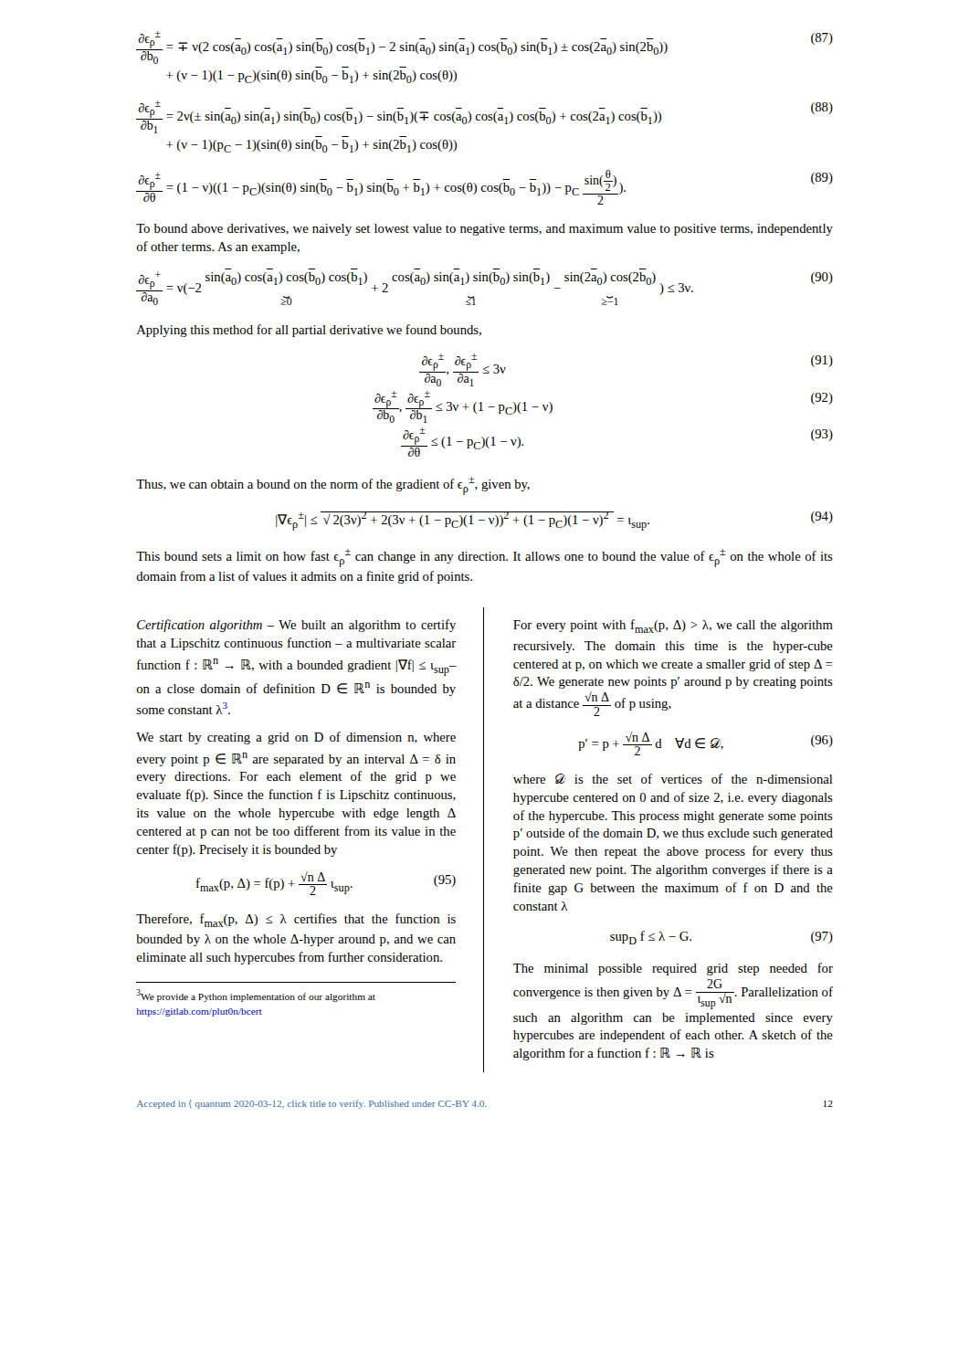∂ϵρ±∂b0 = ∓ ν(2 cos(a0) cos(a1) sin(b0) cos(b1) − 2 sin(a0) sin(a1) cos(b0) sin(b1) ± cos(2a0) sin(2b0))
(87)
+ (ν − 1)(1 − pC)(sin(θ) sin(b0 − b1) + sin(2b0) cos(θ))
∂ϵρ±∂b1 = 2ν(± sin(a0) sin(a1) sin(b0) cos(b1) − sin(b1)(∓ cos(a0) cos(a1) cos(b0) + cos(2a1) cos(b1))
(88)
+ (ν − 1)(pC − 1)(sin(θ) sin(b0 − b1) + sin(2b1) cos(θ))
∂ϵρ±∂θ = (1 − ν)((1 − pC)(sin(θ) sin(b0 − b1) sin(b0 + b1) + cos(θ) cos(b0 − b1)) − pC sin(θ 2) 2).
(89)
To bound above derivatives, we naively set lowest value to negative terms, and maximum value to positive terms, independently of other terms. As an example,
∂ϵρ+∂a0 = ν(−2 sin(a0) cos(a1) cos(b0) cos(b1) ⏟ ≥0 + 2 cos(a0) sin(a1) sin(b0) sin(b1) ⏟ ≤1 − sin(2a0) cos(2b0) ⏟ ≥−1 ) ≤ 3ν.
(90)
Applying this method for all partial derivative we found bounds,
∂ϵρ±∂a0, ∂ϵρ±∂a1 ≤ 3ν
(91)
∂ϵρ±∂b0, ∂ϵρ±∂b1 ≤ 3ν + (1 − pC)(1 − ν)
(92)
∂ϵρ±∂θ ≤ (1 − pC)(1 − ν).
(93)
Thus, we can obtain a bound on the norm of the gradient of ϵρ±, given by,
|∇ϵρ±| ≤ √2(3ν)2 + 2(3ν + (1 − pC)(1 − ν))2 + (1 − pC)(1 − ν)2 = ιsup.
(94)
This bound sets a limit on how fast ϵρ± can change in any direction. It allows one to bound the value of ϵρ± on the whole of its domain from a list of values it admits on a finite grid of points.
Certification algorithm – We built an algorithm to certify that a Lipschitz continuous function – a multivariate scalar function f : ℝn → ℝ, with a bounded gradient |∇f| ≤ ιsup– on a close domain of definition D ∈ ℝn is bounded by some constant λ3.
We start by creating a grid on D of dimension n, where every point p ∈ ℝn are separated by an interval Δ = δ in every directions. For each element of the grid p we evaluate f(p). Since the function f is Lipschitz continuous, its value on the whole hypercube with edge length Δ centered at p can not be too different from its value in the center f(p). Precisely it is bounded by
fmax(p, Δ) = f(p) + √n Δ 2 ιsup.
(95)
Therefore, fmax(p, Δ) ≤ λ certifies that the function is bounded by λ on the whole Δ-hyper around p, and we can eliminate all such hypercubes from further consideration.
3We provide a Python implementation of our algorithm at https://gitlab.com/plut0n/bcert
For every point with fmax(p, Δ) > λ, we call the algorithm recursively. The domain this time is the hyper-cube centered at p, on which we create a smaller grid of step Δ = δ/2. We generate new points p′ around p by creating points at a distance √n Δ 2 of p using,
p′ = p + √n Δ 2 d ∀d ∈ 𝒟,
(96)
where 𝒟 is the set of vertices of the n-dimensional hypercube centered on 0 and of size 2, i.e. every diagonals of the hypercube. This process might generate some points p′ outside of the domain D, we thus exclude such generated point. We then repeat the above process for every thus generated new point. The algorithm converges if there is a finite gap G between the maximum of f on D and the constant λ
supD f ≤ λ − G.
(97)
The minimal possible required grid step needed for convergence is then given by Δ = 2G ιsup √n. Parallelization of such an algorithm can be implemented since every hypercubes are independent of each other. A sketch of the algorithm for a function f : ℝ → ℝ is
Accepted in ⟨ quantum 2020-03-12, click title to verify. Published under CC-BY 4.0.
12